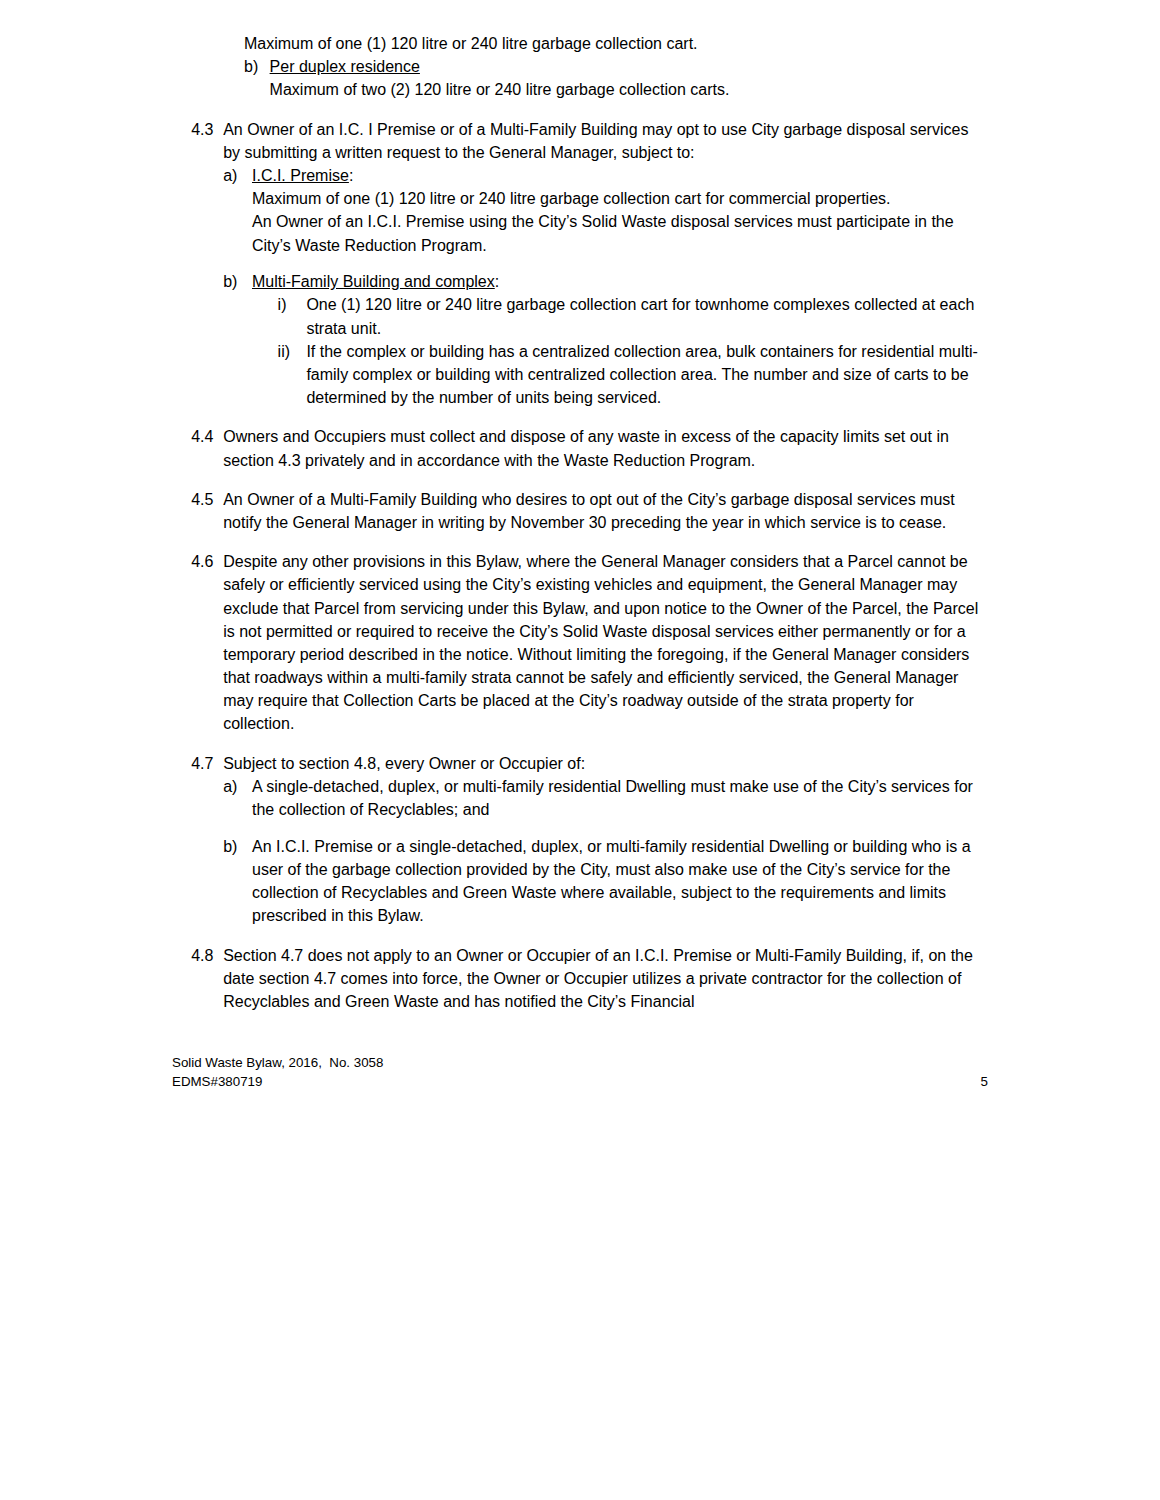Maximum of one (1) 120 litre or 240 litre garbage collection cart.
b) Per duplex residence
Maximum of two (2) 120 litre or 240 litre garbage collection carts.
4.3
An Owner of an I.C. I Premise or of a Multi-Family Building may opt to use City garbage disposal services by submitting a written request to the General Manager, subject to:
a) I.C.I. Premise:
Maximum of one (1) 120 litre or 240 litre garbage collection cart for commercial properties.
An Owner of an I.C.I. Premise using the City’s Solid Waste disposal services must participate in the City’s Waste Reduction Program.
b) Multi-Family Building and complex:
i) One (1) 120 litre or 240 litre garbage collection cart for townhome complexes collected at each strata unit.
ii) If the complex or building has a centralized collection area, bulk containers for residential multi-family complex or building with centralized collection area. The number and size of carts to be determined by the number of units being serviced.
4.4
Owners and Occupiers must collect and dispose of any waste in excess of the capacity limits set out in section 4.3 privately and in accordance with the Waste Reduction Program.
4.5
An Owner of a Multi-Family Building who desires to opt out of the City’s garbage disposal services must notify the General Manager in writing by November 30 preceding the year in which service is to cease.
4.6
Despite any other provisions in this Bylaw, where the General Manager considers that a Parcel cannot be safely or efficiently serviced using the City’s existing vehicles and equipment, the General Manager may exclude that Parcel from servicing under this Bylaw, and upon notice to the Owner of the Parcel, the Parcel is not permitted or required to receive the City’s Solid Waste disposal services either permanently or for a temporary period described in the notice. Without limiting the foregoing, if the General Manager considers that roadways within a multi-family strata cannot be safely and efficiently serviced, the General Manager may require that Collection Carts be placed at the City’s roadway outside of the strata property for collection.
4.7
Subject to section 4.8, every Owner or Occupier of:
a) A single-detached, duplex, or multi-family residential Dwelling must make use of the City’s services for the collection of Recyclables; and
b) An I.C.I. Premise or a single-detached, duplex, or multi-family residential Dwelling or building who is a user of the garbage collection provided by the City, must also make use of the City’s service for the collection of Recyclables and Green Waste where available, subject to the requirements and limits prescribed in this Bylaw.
4.8
Section 4.7 does not apply to an Owner or Occupier of an I.C.I. Premise or Multi-Family Building, if, on the date section 4.7 comes into force, the Owner or Occupier utilizes a private contractor for the collection of Recyclables and Green Waste and has notified the City’s Financial
Solid Waste Bylaw, 2016, No. 3058
EDMS#380719
5